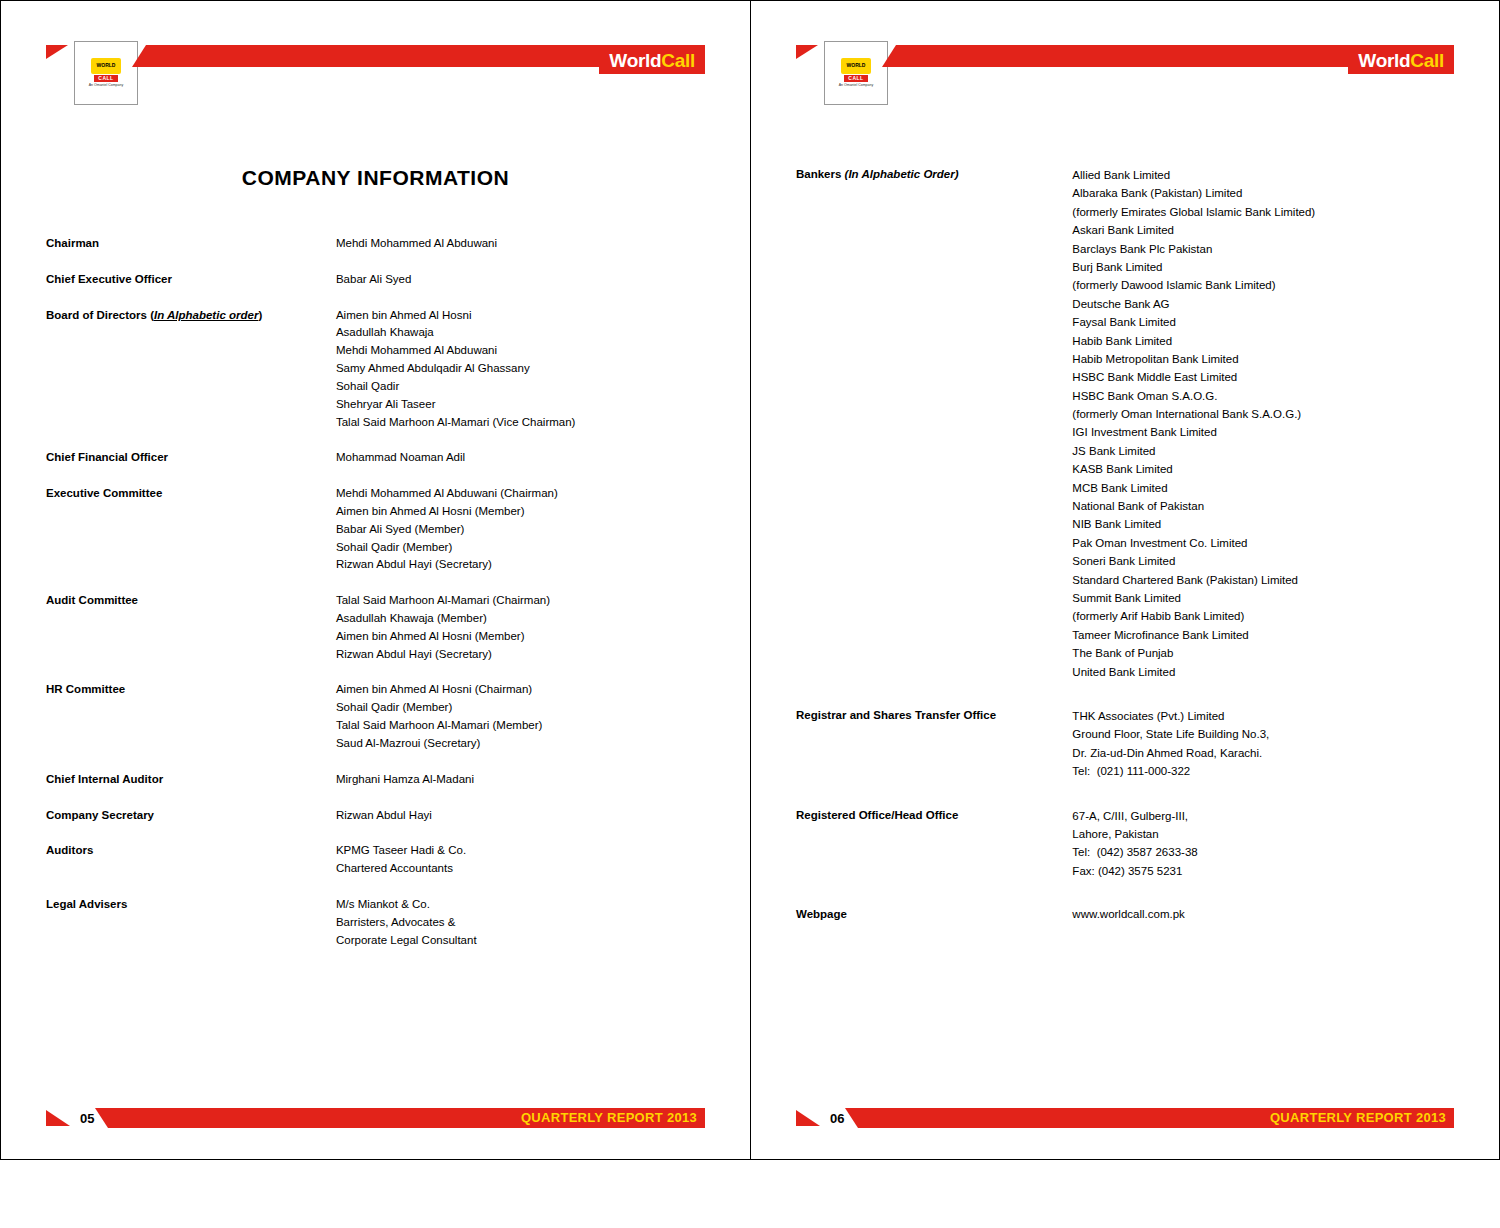WORLD
CALL
An Omantel Company
WorldCall
COMPANY INFORMATION
| Chairman | Mehdi Mohammed Al Abduwani |
| Chief Executive Officer | Babar Ali Syed |
| Board of Directors ( In Alphabetic order ) | Aimen bin Ahmed Al Hosni Asadullah Khawaja Mehdi Mohammed Al Abduwani Samy Ahmed Abdulqadir Al Ghassany Sohail Qadir Shehryar Ali Taseer Talal Said Marhoon Al-Mamari (Vice Chairman) |
| Chief Financial Officer | Mohammad Noaman Adil |
| Executive Committee | Mehdi Mohammed Al Abduwani (Chairman) Aimen bin Ahmed Al Hosni (Member) Babar Ali Syed (Member) Sohail Qadir (Member) Rizwan Abdul Hayi (Secretary) |
| Audit Committee | Talal Said Marhoon Al-Mamari (Chairman) Asadullah Khawaja (Member) Aimen bin Ahmed Al Hosni (Member) Rizwan Abdul Hayi (Secretary) |
| HR Committee | Aimen bin Ahmed Al Hosni (Chairman) Sohail Qadir (Member) Talal Said Marhoon Al-Mamari (Member) Saud Al-Mazroui (Secretary) |
| Chief Internal Auditor | Mirghani Hamza Al-Madani |
| Company Secretary | Rizwan Abdul Hayi |
| Auditors | KPMG Taseer Hadi & Co. Chartered Accountants |
| Legal Advisers | M/s Miankot & Co. Barristers, Advocates & Corporate Legal Consultant |
05
QUARTERLY REPORT 2013
WORLD
CALL
An Omantel Company
WorldCall
| Bankers (In Alphabetic Order) | Allied Bank Limited Albaraka Bank (Pakistan) Limited (formerly Emirates Global Islamic Bank Limited) Askari Bank Limited Barclays Bank Plc Pakistan Burj Bank Limited (formerly Dawood Islamic Bank Limited) Deutsche Bank AG Faysal Bank Limited Habib Bank Limited Habib Metropolitan Bank Limited HSBC Bank Middle East Limited HSBC Bank Oman S.A.O.G. (formerly Oman International Bank S.A.O.G.) IGI Investment Bank Limited JS Bank Limited KASB Bank Limited MCB Bank Limited National Bank of Pakistan NIB Bank Limited Pak Oman Investment Co. Limited Soneri Bank Limited Standard Chartered Bank (Pakistan) Limited Summit Bank Limited (formerly Arif Habib Bank Limited) Tameer Microfinance Bank Limited The Bank of Punjab United Bank Limited |
| Registrar and Shares Transfer Office | THK Associates (Pvt.) Limited Ground Floor, State Life Building No.3, Dr. Zia-ud-Din Ahmed Road, Karachi. Tel: (021) 111-000-322 |
| Registered Office/Head Office | 67-A, C/III, Gulberg-III, Lahore, Pakistan Tel: (042) 3587 2633-38 Fax: (042) 3575 5231 |
| Webpage | www.worldcall.com.pk |
06
QUARTERLY REPORT 2013